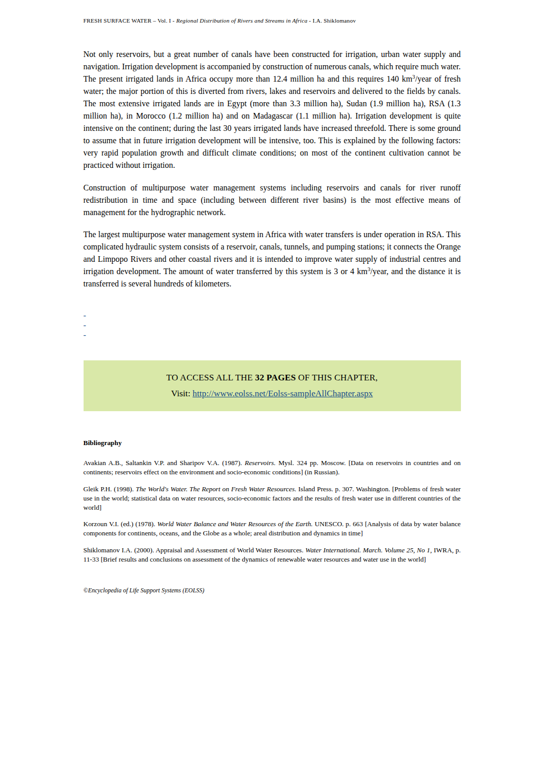FRESH SURFACE WATER – Vol. I - Regional Distribution of Rivers and Streams in Africa - I.A. Shiklomanov
Not only reservoirs, but a great number of canals have been constructed for irrigation, urban water supply and navigation. Irrigation development is accompanied by construction of numerous canals, which require much water. The present irrigated lands in Africa occupy more than 12.4 million ha and this requires 140 km3/year of fresh water; the major portion of this is diverted from rivers, lakes and reservoirs and delivered to the fields by canals. The most extensive irrigated lands are in Egypt (more than 3.3 million ha), Sudan (1.9 million ha), RSA (1.3 million ha), in Morocco (1.2 million ha) and on Madagascar (1.1 million ha). Irrigation development is quite intensive on the continent; during the last 30 years irrigated lands have increased threefold. There is some ground to assume that in future irrigation development will be intensive, too. This is explained by the following factors: very rapid population growth and difficult climate conditions; on most of the continent cultivation cannot be practiced without irrigation.
Construction of multipurpose water management systems including reservoirs and canals for river runoff redistribution in time and space (including between different river basins) is the most effective means of management for the hydrographic network.
The largest multipurpose water management system in Africa with water transfers is under operation in RSA. This complicated hydraulic system consists of a reservoir, canals, tunnels, and pumping stations; it connects the Orange and Limpopo Rivers and other coastal rivers and it is intended to improve water supply of industrial centres and irrigation development. The amount of water transferred by this system is 3 or 4 km3/year, and the distance it is transferred is several hundreds of kilometers.
- - -
TO ACCESS ALL THE 32 PAGES OF THIS CHAPTER,
Visit: http://www.eolss.net/Eolss-sampleAllChapter.aspx
Bibliography
Avakian A.B., Saltankin V.P. and Sharipov V.A. (1987). Reservoirs. Mysl. 324 pp. Moscow. [Data on reservoirs in countries and on continents; reservoirs effect on the environment and socio-economic conditions] (in Russian).
Gleik P.H. (1998). The World's Water. The Report on Fresh Water Resources. Island Press. p. 307. Washington. [Problems of fresh water use in the world; statistical data on water resources, socio-economic factors and the results of fresh water use in different countries of the world]
Korzoun V.I. (ed.) (1978). World Water Balance and Water Resources of the Earth. UNESCO. p. 663 [Analysis of data by water balance components for continents, oceans, and the Globe as a whole; areal distribution and dynamics in time]
Shiklomanov I.A. (2000). Appraisal and Assessment of World Water Resources. Water International. March. Volume 25, No 1, IWRA, p. 11-33 [Brief results and conclusions on assessment of the dynamics of renewable water resources and water use in the world]
©Encyclopedia of Life Support Systems (EOLSS)